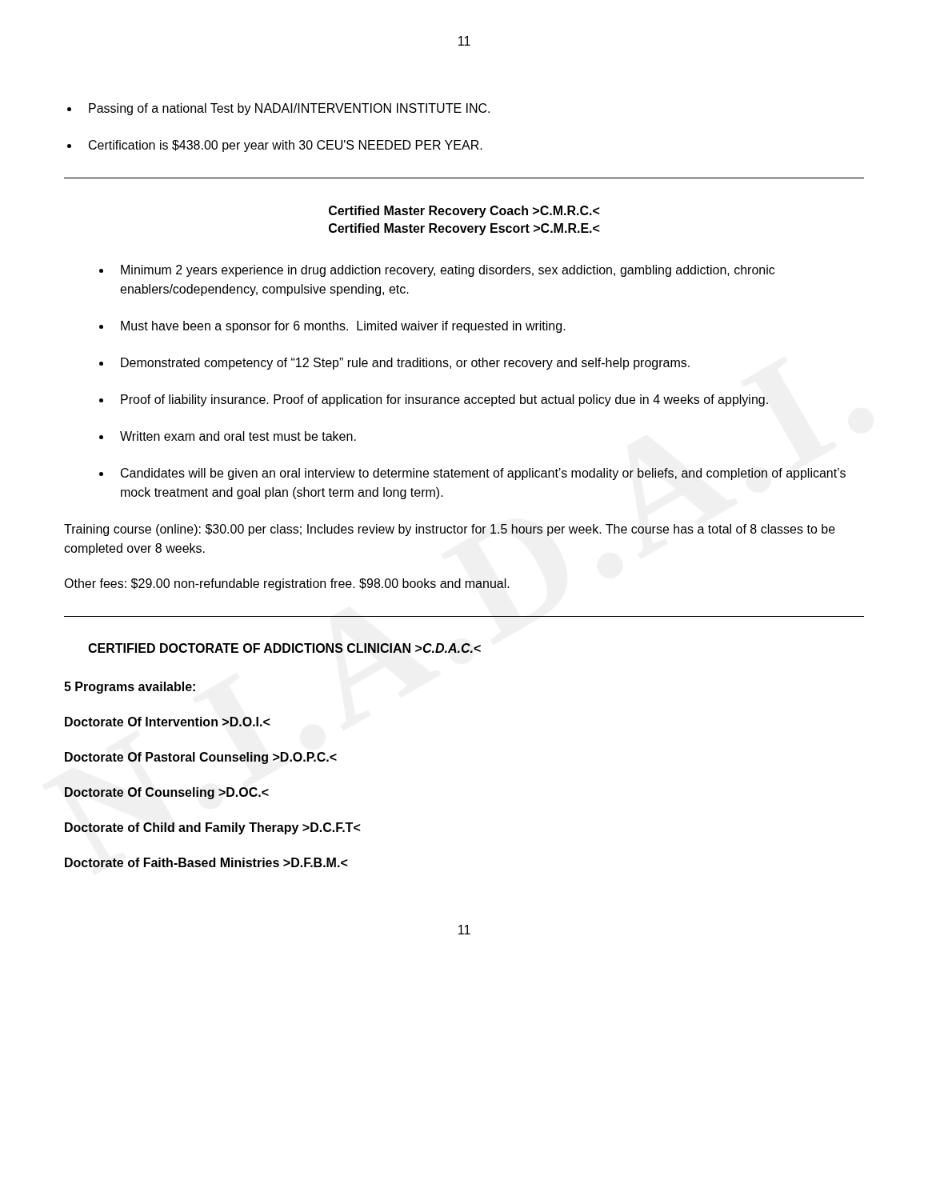N.I.A.D.A.I.
11
Passing of a national Test by NADAI/INTERVENTION INSTITUTE INC.
Certification is $438.00 per year with 30 CEU'S NEEDED PER YEAR.
Certified Master Recovery Coach >C.M.R.C.<
Certified Master Recovery Escort >C.M.R.E.<
Minimum 2 years experience in drug addiction recovery, eating disorders, sex addiction, gambling addiction, chronic enablers/codependency, compulsive spending, etc.
Must have been a sponsor for 6 months. Limited waiver if requested in writing.
Demonstrated competency of “12 Step” rule and traditions, or other recovery and self-help programs.
Proof of liability insurance. Proof of application for insurance accepted but actual policy due in 4 weeks of applying.
Written exam and oral test must be taken.
Candidates will be given an oral interview to determine statement of applicant’s modality or beliefs, and completion of applicant’s mock treatment and goal plan (short term and long term).
Training course (online): $30.00 per class; Includes review by instructor for 1.5 hours per week. The course has a total of 8 classes to be completed over 8 weeks.
Other fees: $29.00 non-refundable registration free. $98.00 books and manual.
CERTIFIED DOCTORATE OF ADDICTIONS CLINICIAN >C.D.A.C.<
5 Programs available:
Doctorate Of Intervention >D.O.I.<
Doctorate Of Pastoral Counseling >D.O.P.C.<
Doctorate Of Counseling >D.OC.<
Doctorate of Child and Family Therapy >D.C.F.T<
Doctorate of Faith-Based Ministries >D.F.B.M.<
11